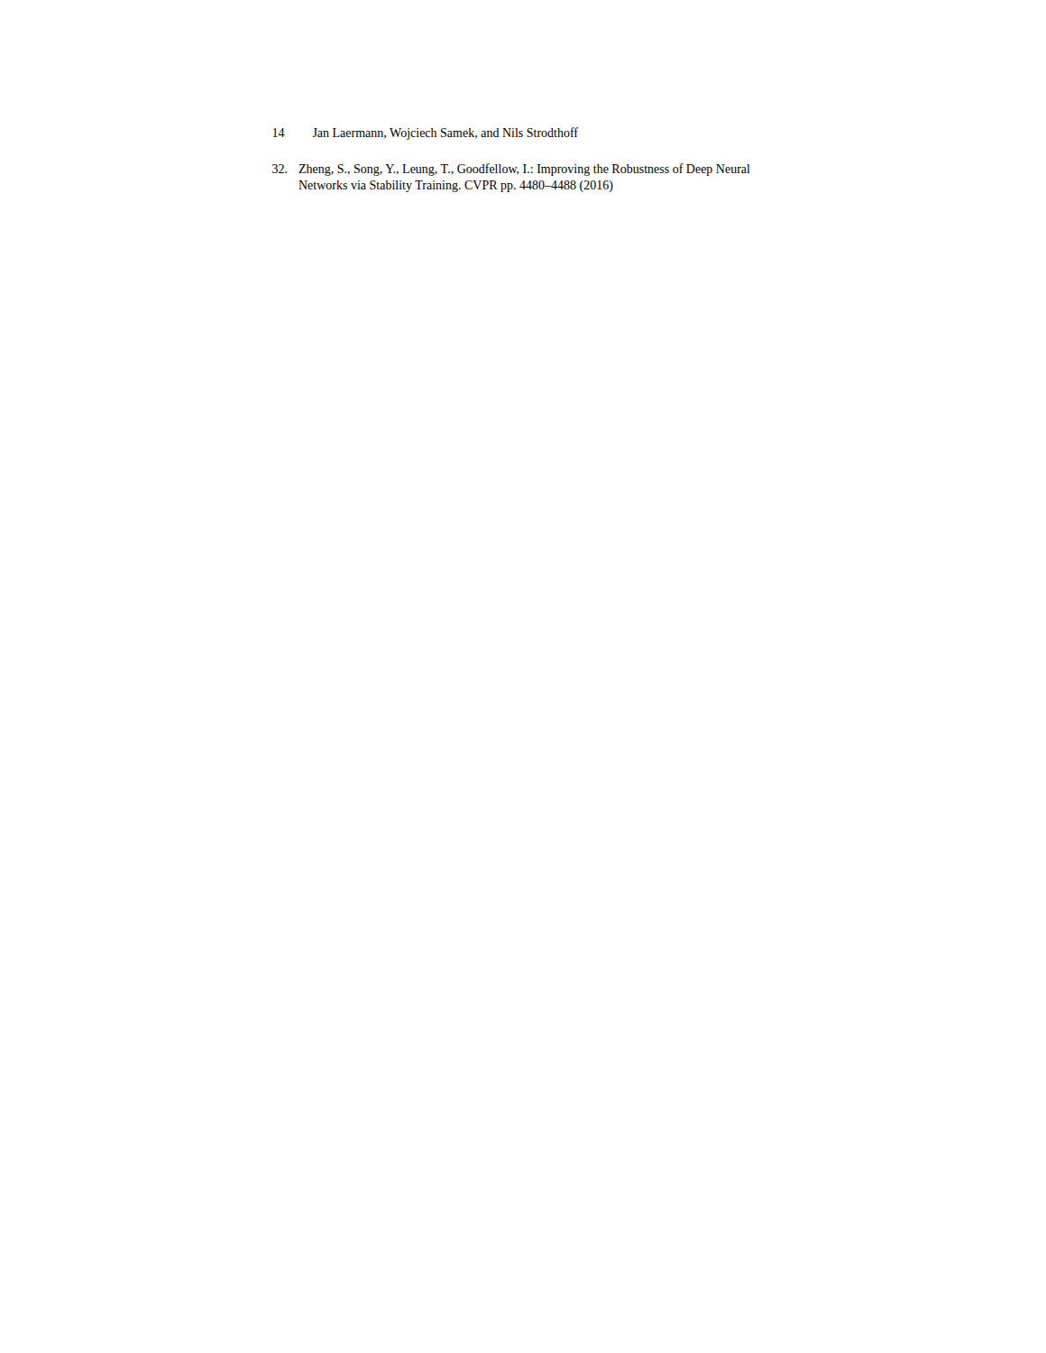14 Jan Laermann, Wojciech Samek, and Nils Strodthoff
32. Zheng, S., Song, Y., Leung, T., Goodfellow, I.: Improving the Robustness of Deep Neural Networks via Stability Training. CVPR pp. 4480–4488 (2016)